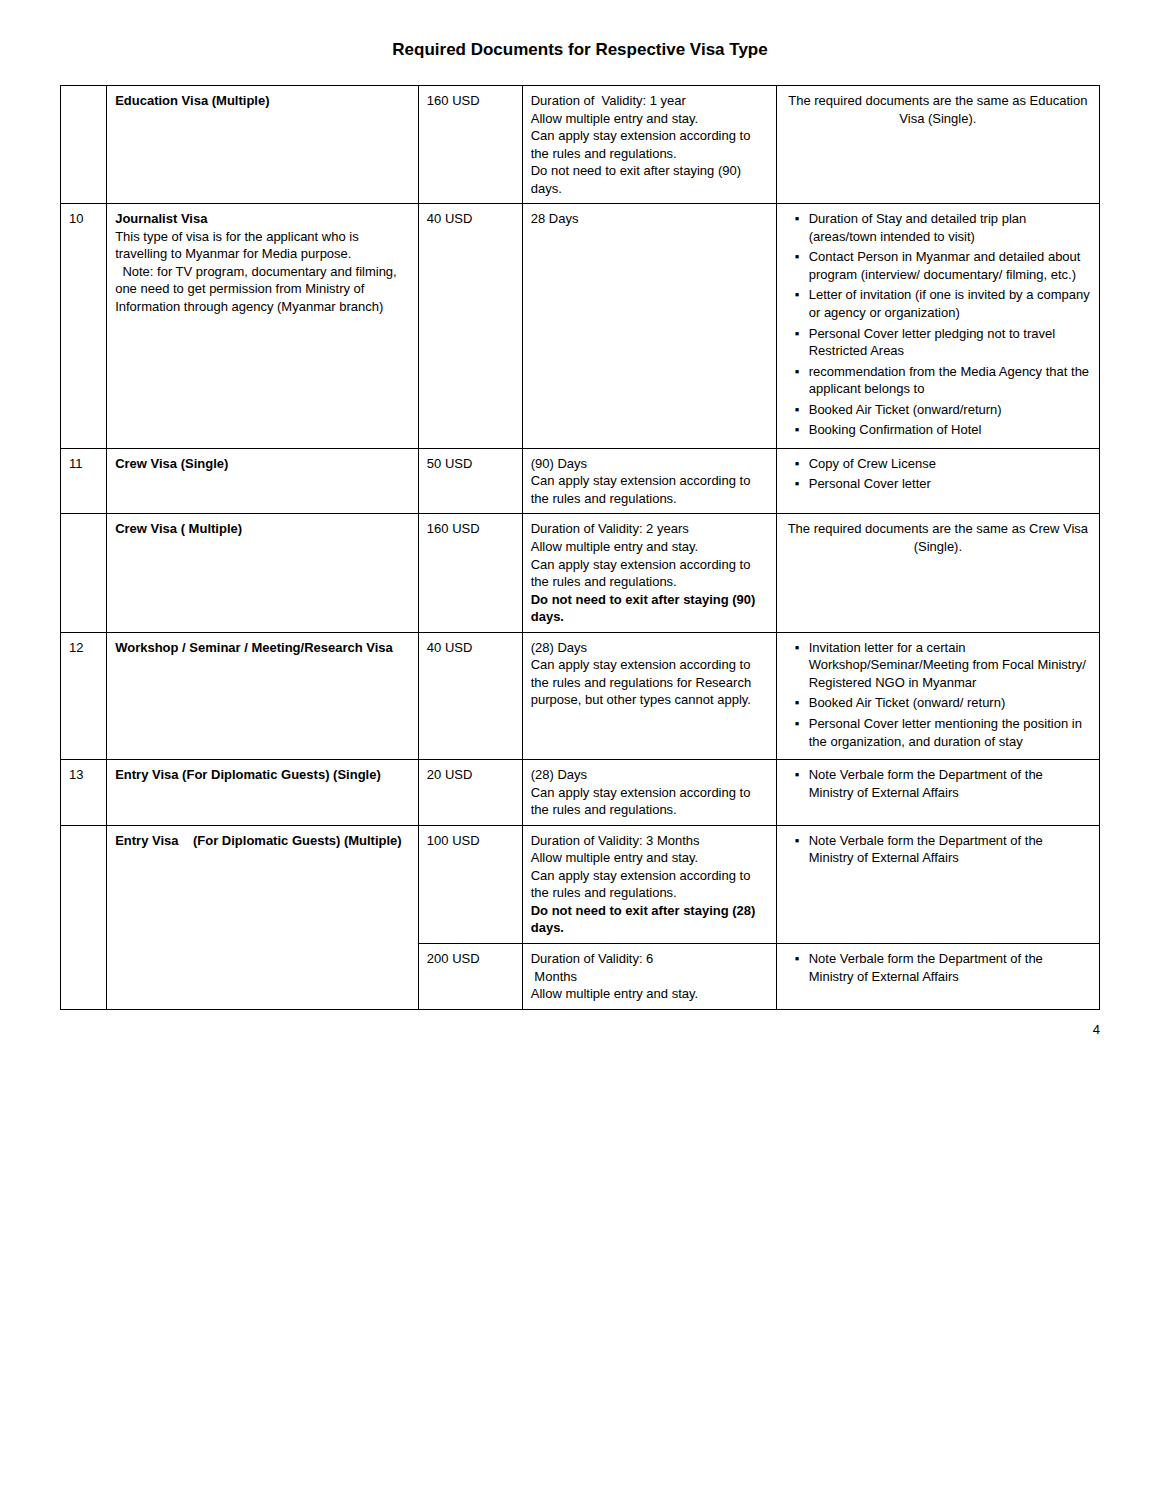Required Documents for Respective Visa Type
| | Education Visa (Multiple) | 160 USD | Duration of Validity: 1 year Allow multiple entry and stay. Can apply stay extension according to the rules and regulations. Do not need to exit after staying (90) days. | The required documents are the same as Education Visa (Single). |
| 10 | Journalist Visa This type of visa is for the applicant who is travelling to Myanmar for Media purpose. Note: for TV program, documentary and filming, one need to get permission from Ministry of Information through agency (Myanmar branch) | 40 USD | 28 Days | Duration of Stay and detailed trip plan (areas/town intended to visit) Contact Person in Myanmar and detailed about program (interview/ documentary/ filming, etc.) Letter of invitation (if one is invited by a company or agency or organization) Personal Cover letter pledging not to travel Restricted Areas recommendation from the Media Agency that the applicant belongs to Booked Air Ticket (onward/return) Booking Confirmation of Hotel |
| 11 | Crew Visa (Single) | 50 USD | (90) Days Can apply stay extension according to the rules and regulations. | Copy of Crew License Personal Cover letter |
| | Crew Visa ( Multiple) | 160 USD | Duration of Validity: 2 years Allow multiple entry and stay. Can apply stay extension according to the rules and regulations. Do not need to exit after staying (90) days. | The required documents are the same as Crew Visa (Single). |
| 12 | Workshop / Seminar / Meeting/Research Visa | 40 USD | (28) Days Can apply stay extension according to the rules and regulations for Research purpose, but other types cannot apply. | Invitation letter for a certain Workshop/Seminar/Meeting from Focal Ministry/ Registered NGO in Myanmar Booked Air Ticket (onward/ return) Personal Cover letter mentioning the position in the organization, and duration of stay |
| 13 | Entry Visa (For Diplomatic Guests) (Single) | 20 USD | (28) Days Can apply stay extension according to the rules and regulations. | Note Verbale form the Department of the Ministry of External Affairs |
| | Entry Visa (For Diplomatic Guests) (Multiple) | 100 USD | Duration of Validity: 3 Months Allow multiple entry and stay. Can apply stay extension according to the rules and regulations. Do not need to exit after staying (28) days. | Note Verbale form the Department of the Ministry of External Affairs |
| 200 USD | Duration of Validity: 6 Months Allow multiple entry and stay. | Note Verbale form the Department of the Ministry of External Affairs |
4